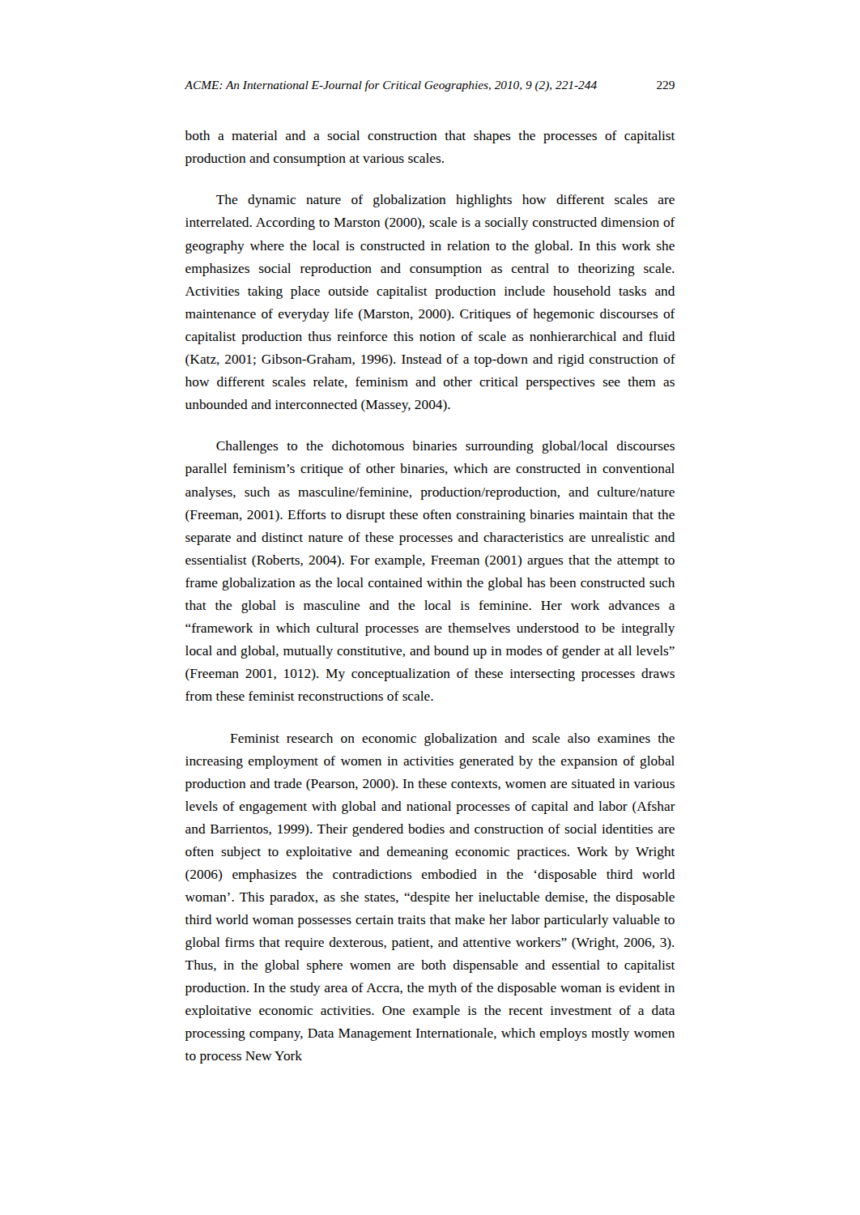ACME: An International E-Journal for Critical Geographies, 2010, 9 (2), 221-244 229
both a material and a social construction that shapes the processes of capitalist production and consumption at various scales.
The dynamic nature of globalization highlights how different scales are interrelated. According to Marston (2000), scale is a socially constructed dimension of geography where the local is constructed in relation to the global. In this work she emphasizes social reproduction and consumption as central to theorizing scale. Activities taking place outside capitalist production include household tasks and maintenance of everyday life (Marston, 2000). Critiques of hegemonic discourses of capitalist production thus reinforce this notion of scale as nonhierarchical and fluid (Katz, 2001; Gibson-Graham, 1996). Instead of a top-down and rigid construction of how different scales relate, feminism and other critical perspectives see them as unbounded and interconnected (Massey, 2004).
Challenges to the dichotomous binaries surrounding global/local discourses parallel feminism’s critique of other binaries, which are constructed in conventional analyses, such as masculine/feminine, production/reproduction, and culture/nature (Freeman, 2001). Efforts to disrupt these often constraining binaries maintain that the separate and distinct nature of these processes and characteristics are unrealistic and essentialist (Roberts, 2004). For example, Freeman (2001) argues that the attempt to frame globalization as the local contained within the global has been constructed such that the global is masculine and the local is feminine. Her work advances a “framework in which cultural processes are themselves understood to be integrally local and global, mutually constitutive, and bound up in modes of gender at all levels” (Freeman 2001, 1012). My conceptualization of these intersecting processes draws from these feminist reconstructions of scale.
Feminist research on economic globalization and scale also examines the increasing employment of women in activities generated by the expansion of global production and trade (Pearson, 2000). In these contexts, women are situated in various levels of engagement with global and national processes of capital and labor (Afshar and Barrientos, 1999). Their gendered bodies and construction of social identities are often subject to exploitative and demeaning economic practices. Work by Wright (2006) emphasizes the contradictions embodied in the ‘disposable third world woman’. This paradox, as she states, “despite her ineluctable demise, the disposable third world woman possesses certain traits that make her labor particularly valuable to global firms that require dexterous, patient, and attentive workers” (Wright, 2006, 3). Thus, in the global sphere women are both dispensable and essential to capitalist production. In the study area of Accra, the myth of the disposable woman is evident in exploitative economic activities. One example is the recent investment of a data processing company, Data Management Internationale, which employs mostly women to process New York